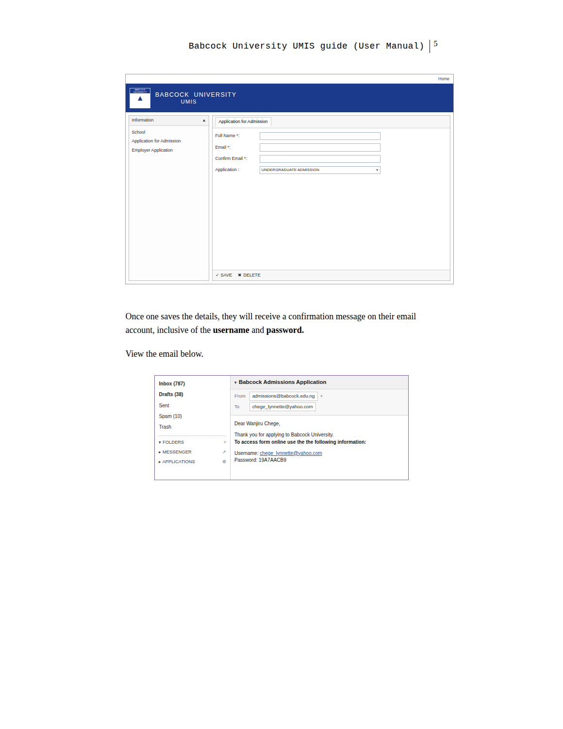Babcock University UMIS guide (User Manual)
5
Home
BABCOCK
UNIVERSITY
▲
BABCOCK UNIVERSITY
UMIS
Information ▲
School
Application for Admission
Employer Application
Application for Admission
Full Name *:
Email *:
Confirm Email *:
Application :
UNDERGRADUATE ADMISSION ▼
✓SAVE ✖DELETE
Once one saves the details, they will receive a confirmation message on their email account, inclusive of the username and password.
View the email below.
Inbox (787)
Drafts (38)
Sent
Spam (10)
Trash
▾ FOLDERS+
▸ MESSENGER↗
▸ APPLICATIONS⚙
▾Babcock Admissions Application
From admissions@babcock.edu.ng +
To chege_lynnette@yahoo.com
Dear Wanjiru Chege,
Thank you for applying to Babcock University.
To access form online use the the following information:
Username: chege_lynnette@yahoo.com
Password: 19A7AACB9